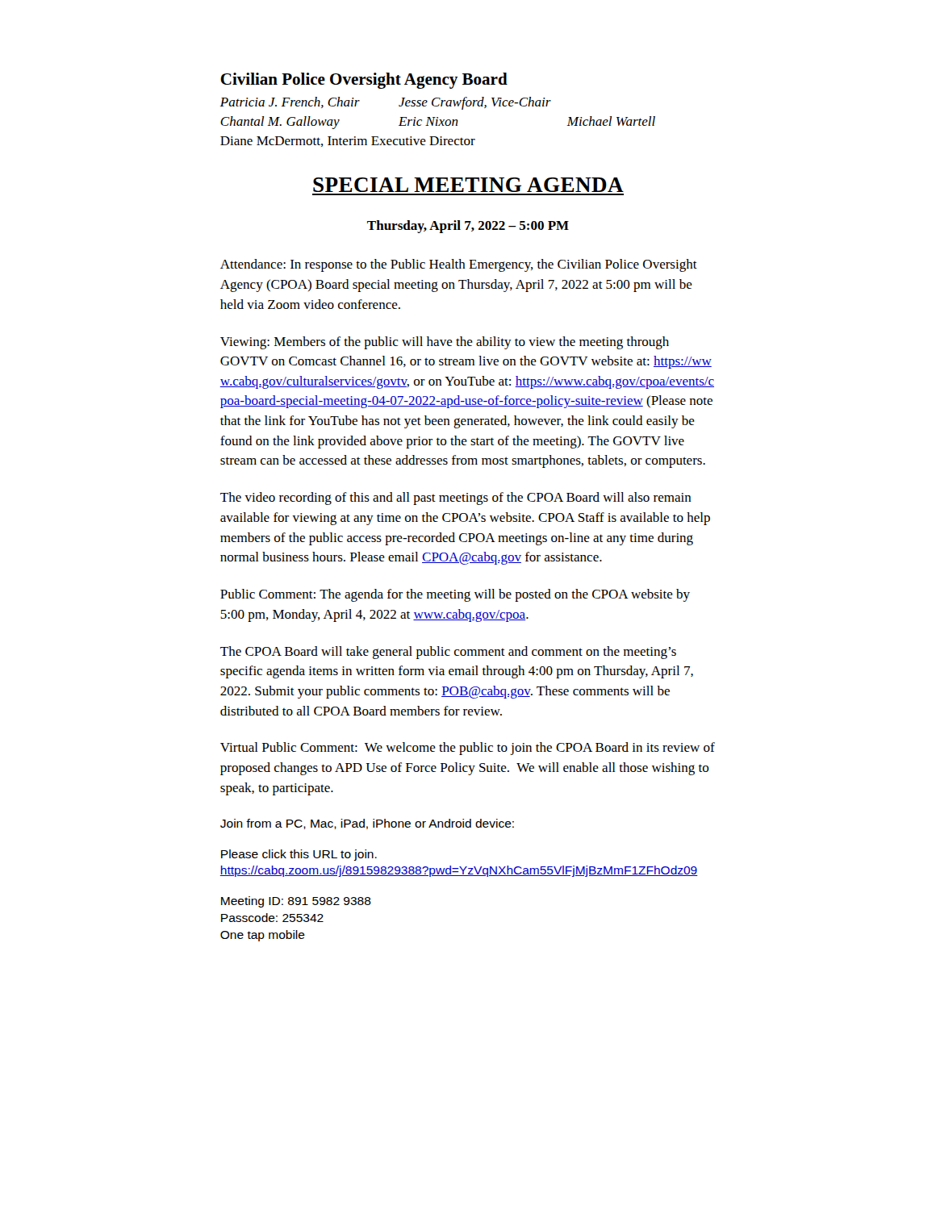Civilian Police Oversight Agency Board
| Patricia J. French, Chair | Jesse Crawford, Vice-Chair | |
| Chantal M. Galloway | Eric Nixon | Michael Wartell |
Diane McDermott, Interim Executive Director
SPECIAL MEETING AGENDA
Thursday, April 7, 2022 – 5:00 PM
Attendance: In response to the Public Health Emergency, the Civilian Police Oversight Agency (CPOA) Board special meeting on Thursday, April 7, 2022 at 5:00 pm will be held via Zoom video conference.
Viewing: Members of the public will have the ability to view the meeting through GOVTV on Comcast Channel 16, or to stream live on the GOVTV website at: https://www.cabq.gov/culturalservices/govtv, or on YouTube at: https://www.cabq.gov/cpoa/events/cpoa-board-special-meeting-04-07-2022-apd-use-of-force-policy-suite-review (Please note that the link for YouTube has not yet been generated, however, the link could easily be found on the link provided above prior to the start of the meeting). The GOVTV live stream can be accessed at these addresses from most smartphones, tablets, or computers.
The video recording of this and all past meetings of the CPOA Board will also remain available for viewing at any time on the CPOA’s website. CPOA Staff is available to help members of the public access pre-recorded CPOA meetings on-line at any time during normal business hours. Please email CPOA@cabq.gov for assistance.
Public Comment: The agenda for the meeting will be posted on the CPOA website by 5:00 pm, Monday, April 4, 2022 at www.cabq.gov/cpoa.
The CPOA Board will take general public comment and comment on the meeting’s specific agenda items in written form via email through 4:00 pm on Thursday, April 7, 2022. Submit your public comments to: POB@cabq.gov. These comments will be distributed to all CPOA Board members for review.
Virtual Public Comment: We welcome the public to join the CPOA Board in its review of proposed changes to APD Use of Force Policy Suite. We will enable all those wishing to speak, to participate.
Join from a PC, Mac, iPad, iPhone or Android device:
Please click this URL to join.
https://cabq.zoom.us/j/89159829388?pwd=YzVqNXhCam55VlFjMjBzMmF1ZFhOdz09
Meeting ID: 891 5982 9388
Passcode: 255342
One tap mobile